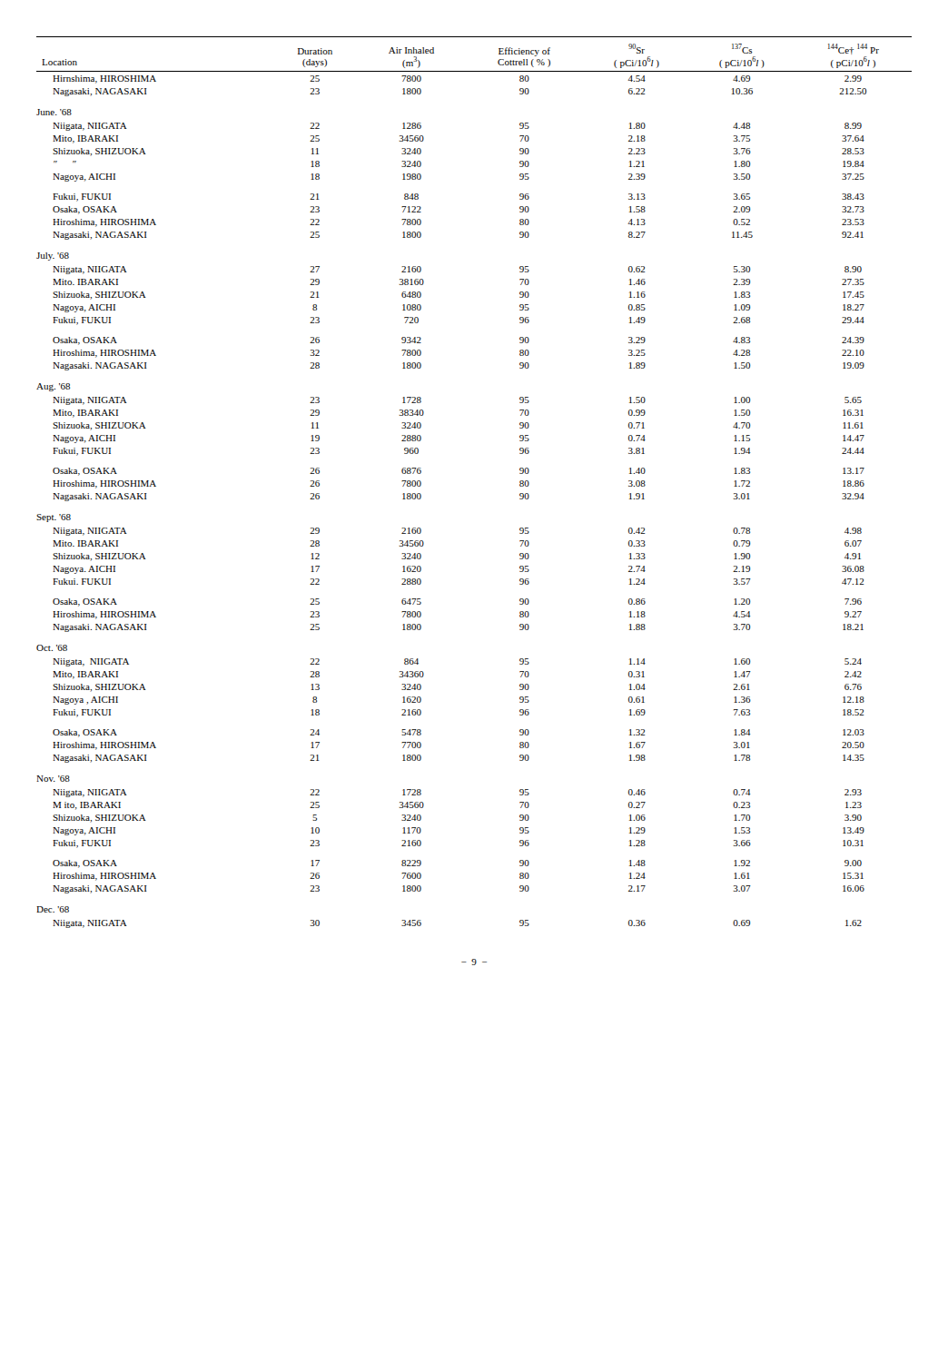| Location | Duration (days) | Air Inhaled (m 3 ) | Efficiency of Cottrell ( % ) | 90 Sr ( pCi/10 6 l ) | 137 Cs ( pCi/10 6 l ) | 144 Ce† 144 Pr ( pCi/10 6 l ) |
| --- | --- | --- | --- | --- | --- | --- |
| Hirnshima, HIROSHIMA | 25 | 7800 | 80 | 4.54 | 4.69 | 2.99 |
| Nagasaki, NAGASAKI | 23 | 1800 | 90 | 6.22 | 10.36 | 212.50 |
| June. '68 |
| Niigata, NIIGATA | 22 | 1286 | 95 | 1.80 | 4.48 | 8.99 |
| Mito, IBARAKI | 25 | 34560 | 70 | 2.18 | 3.75 | 37.64 |
| Shizuoka, SHIZUOKA | 11 | 3240 | 90 | 2.23 | 3.76 | 28.53 |
| ″ ″ | 18 | 3240 | 90 | 1.21 | 1.80 | 19.84 |
| Nagoya, AICHI | 18 | 1980 | 95 | 2.39 | 3.50 | 37.25 |
| Fukui, FUKUI | 21 | 848 | 96 | 3.13 | 3.65 | 38.43 |
| Osaka, OSAKA | 23 | 7122 | 90 | 1.58 | 2.09 | 32.73 |
| Hiroshima, HIROSHIMA | 22 | 7800 | 80 | 4.13 | 0.52 | 23.53 |
| Nagasaki, NAGASAKI | 25 | 1800 | 90 | 8.27 | 11.45 | 92.41 |
| July. '68 |
| Niigata, NIIGATA | 27 | 2160 | 95 | 0.62 | 5.30 | 8.90 |
| Mito. IBARAKI | 29 | 38160 | 70 | 1.46 | 2.39 | 27.35 |
| Shizuoka, SHIZUOKA | 21 | 6480 | 90 | 1.16 | 1.83 | 17.45 |
| Nagoya, AICHI | 8 | 1080 | 95 | 0.85 | 1.09 | 18.27 |
| Fukui, FUKUI | 23 | 720 | 96 | 1.49 | 2.68 | 29.44 |
| Osaka, OSAKA | 26 | 9342 | 90 | 3.29 | 4.83 | 24.39 |
| Hiroshima, HIROSHIMA | 32 | 7800 | 80 | 3.25 | 4.28 | 22.10 |
| Nagasaki. NAGASAKI | 28 | 1800 | 90 | 1.89 | 1.50 | 19.09 |
| Aug. '68 |
| Niigata, NIIGATA | 23 | 1728 | 95 | 1.50 | 1.00 | 5.65 |
| Mito, IBARAKI | 29 | 38340 | 70 | 0.99 | 1.50 | 16.31 |
| Shizuoka, SHIZUOKA | 11 | 3240 | 90 | 0.71 | 4.70 | 11.61 |
| Nagoya, AICHI | 19 | 2880 | 95 | 0.74 | 1.15 | 14.47 |
| Fukui, FUKUI | 23 | 960 | 96 | 3.81 | 1.94 | 24.44 |
| Osaka, OSAKA | 26 | 6876 | 90 | 1.40 | 1.83 | 13.17 |
| Hiroshima, HIROSHIMA | 26 | 7800 | 80 | 3.08 | 1.72 | 18.86 |
| Nagasaki. NAGASAKI | 26 | 1800 | 90 | 1.91 | 3.01 | 32.94 |
| Sept. '68 |
| Niigata, NIIGATA | 29 | 2160 | 95 | 0.42 | 0.78 | 4.98 |
| Mito. IBARAKI | 28 | 34560 | 70 | 0.33 | 0.79 | 6.07 |
| Shizuoka, SHIZUOKA | 12 | 3240 | 90 | 1.33 | 1.90 | 4.91 |
| Nagoya. AICHI | 17 | 1620 | 95 | 2.74 | 2.19 | 36.08 |
| Fukui. FUKUI | 22 | 2880 | 96 | 1.24 | 3.57 | 47.12 |
| Osaka, OSAKA | 25 | 6475 | 90 | 0.86 | 1.20 | 7.96 |
| Hiroshima, HIROSHIMA | 23 | 7800 | 80 | 1.18 | 4.54 | 9.27 |
| Nagasaki. NAGASAKI | 25 | 1800 | 90 | 1.88 | 3.70 | 18.21 |
| Oct. '68 |
| Niigata, NIIGATA | 22 | 864 | 95 | 1.14 | 1.60 | 5.24 |
| Mito, IBARAKI | 28 | 34360 | 70 | 0.31 | 1.47 | 2.42 |
| Shizuoka, SHIZUOKA | 13 | 3240 | 90 | 1.04 | 2.61 | 6.76 |
| Nagoya , AICHI | 8 | 1620 | 95 | 0.61 | 1.36 | 12.18 |
| Fukui, FUKUI | 18 | 2160 | 96 | 1.69 | 7.63 | 18.52 |
| Osaka, OSAKA | 24 | 5478 | 90 | 1.32 | 1.84 | 12.03 |
| Hiroshima, HIROSHIMA | 17 | 7700 | 80 | 1.67 | 3.01 | 20.50 |
| Nagasaki, NAGASAKI | 21 | 1800 | 90 | 1.98 | 1.78 | 14.35 |
| Nov. '68 |
| Niigata, NIIGATA | 22 | 1728 | 95 | 0.46 | 0.74 | 2.93 |
| M ito, IBARAKI | 25 | 34560 | 70 | 0.27 | 0.23 | 1.23 |
| Shizuoka, SHIZUOKA | 5 | 3240 | 90 | 1.06 | 1.70 | 3.90 |
| Nagoya, AICHI | 10 | 1170 | 95 | 1.29 | 1.53 | 13.49 |
| Fukui, FUKUI | 23 | 2160 | 96 | 1.28 | 3.66 | 10.31 |
| Osaka, OSAKA | 17 | 8229 | 90 | 1.48 | 1.92 | 9.00 |
| Hiroshima, HIROSHIMA | 26 | 7600 | 80 | 1.24 | 1.61 | 15.31 |
| Nagasaki, NAGASAKI | 23 | 1800 | 90 | 2.17 | 3.07 | 16.06 |
| Dec. '68 |
| Niigata, NIIGATA | 30 | 3456 | 95 | 0.36 | 0.69 | 1.62 |
− 9 −